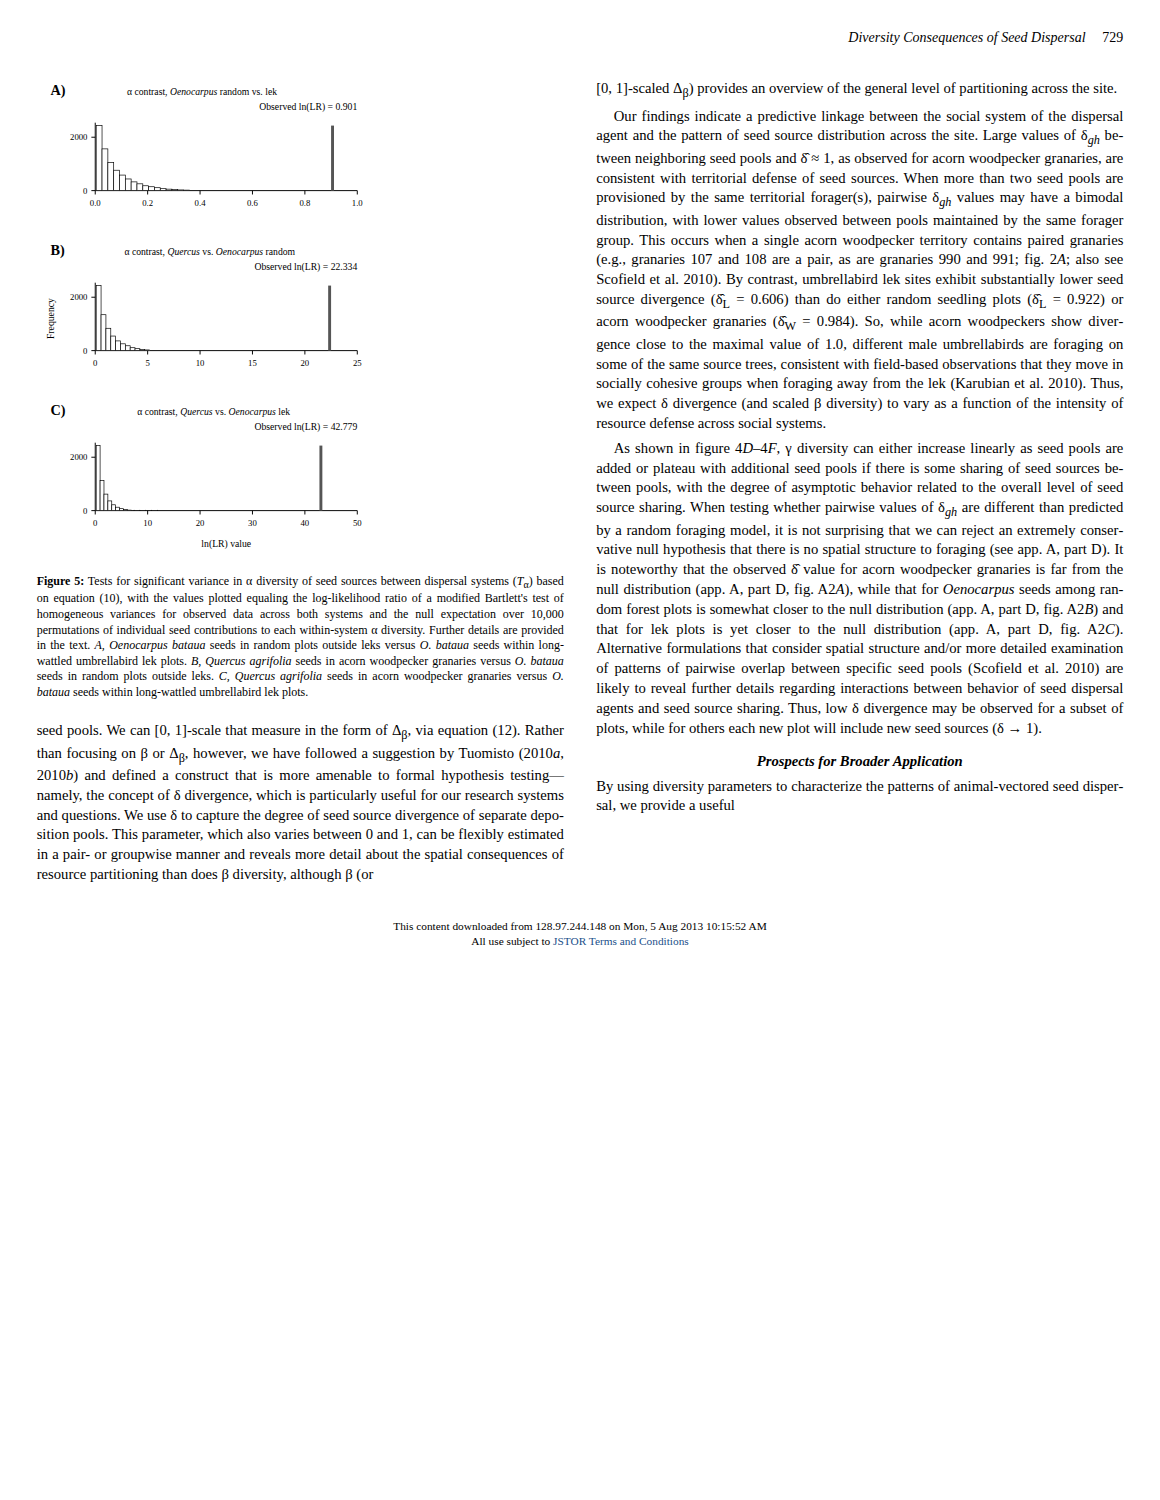Diversity Consequences of Seed Dispersal 729
A) α contrast, Oenocarpus random vs. lek Observed ln(LR) = 0.901 0 2000 0.0 0.2 0.4 0.6 0.8 1.0 B) α contrast, Quercus vs. Oenocarpus random Observed ln(LR) = 22.334 Frequency 0 2000 0 5 10 15 20 25 C) α contrast, Quercus vs. Oenocarpus lek Observed ln(LR) = 42.779 0 2000 0 10 20 30 40 50 ln(LR) value
Figure 5: Tests for significant variance in α diversity of seed sources between dispersal systems (Tα) based on equation (10), with the values plotted equaling the log-likelihood ratio of a modified Bartlett's test of homogeneous variances for observed data across both systems and the null expectation over 10,000 permutations of individual seed contributions to each within-system α diversity. Further details are provided in the text. A, Oenocarpus bataua seeds in random plots outside leks versus O. bataua seeds within long-wattled umbrellabird lek plots. B, Quercus agrifolia seeds in acorn woodpecker granaries versus O. bataua seeds in random plots outside leks. C, Quercus agrifolia seeds in acorn woodpecker granaries versus O. bataua seeds within long-wattled umbrellabird lek plots.
seed pools. We can [0, 1]-scale that measure in the form of Δβ, via equation (12). Rather than focusing on β or Δβ, however, we have followed a suggestion by Tuomisto (2010a, 2010b) and defined a construct that is more amenable to formal hypothesis testing—namely, the concept of δ divergence, which is particularly useful for our research systems and questions. We use δ to capture the degree of seed source divergence of separate deposition pools. This parameter, which also varies between 0 and 1, can be flexibly estimated in a pair- or groupwise manner and reveals more detail about the spatial consequences of resource partitioning than does β diversity, although β (or
[0, 1]-scaled Δβ) provides an overview of the general level of partitioning across the site.
Our findings indicate a predictive linkage between the social system of the dispersal agent and the pattern of seed source distribution across the site. Large values of δgh between neighboring seed pools and δ̂ ≈ 1, as observed for acorn woodpecker granaries, are consistent with territorial defense of seed sources. When more than two seed pools are provisioned by the same territorial forager(s), pairwise δgh values may have a bimodal distribution, with lower values observed between pools maintained by the same forager group. This occurs when a single acorn woodpecker territory contains paired granaries (e.g., granaries 107 and 108 are a pair, as are granaries 990 and 991; fig. 2A; also see Scofield et al. 2010). By contrast, umbrellabird lek sites exhibit substantially lower seed source divergence (δ̂L = 0.606) than do either random seedling plots (δ̂L = 0.922) or acorn woodpecker granaries (δ̂W = 0.984). So, while acorn woodpeckers show divergence close to the maximal value of 1.0, different male umbrellabirds are foraging on some of the same source trees, consistent with field-based observations that they move in socially cohesive groups when foraging away from the lek (Karubian et al. 2010). Thus, we expect δ divergence (and scaled β diversity) to vary as a function of the intensity of resource defense across social systems.
As shown in figure 4D–4F, γ diversity can either increase linearly as seed pools are added or plateau with additional seed pools if there is some sharing of seed sources between pools, with the degree of asymptotic behavior related to the overall level of seed source sharing. When testing whether pairwise values of δgh are different than predicted by a random foraging model, it is not surprising that we can reject an extremely conservative null hypothesis that there is no spatial structure to foraging (see app. A, part D). It is noteworthy that the observed δ̂ value for acorn woodpecker granaries is far from the null distribution (app. A, part D, fig. A2A), while that for Oenocarpus seeds among random forest plots is somewhat closer to the null distribution (app. A, part D, fig. A2B) and that for lek plots is yet closer to the null distribution (app. A, part D, fig. A2C). Alternative formulations that consider spatial structure and/or more detailed examination of patterns of pairwise overlap between specific seed pools (Scofield et al. 2010) are likely to reveal further details regarding interactions between behavior of seed dispersal agents and seed source sharing. Thus, low δ divergence may be observed for a subset of plots, while for others each new plot will include new seed sources (δ → 1).
Prospects for Broader Application
By using diversity parameters to characterize the patterns of animal-vectored seed dispersal, we provide a useful
This content downloaded from 128.97.244.148 on Mon, 5 Aug 2013 10:15:52 AM
All use subject to JSTOR Terms and Conditions